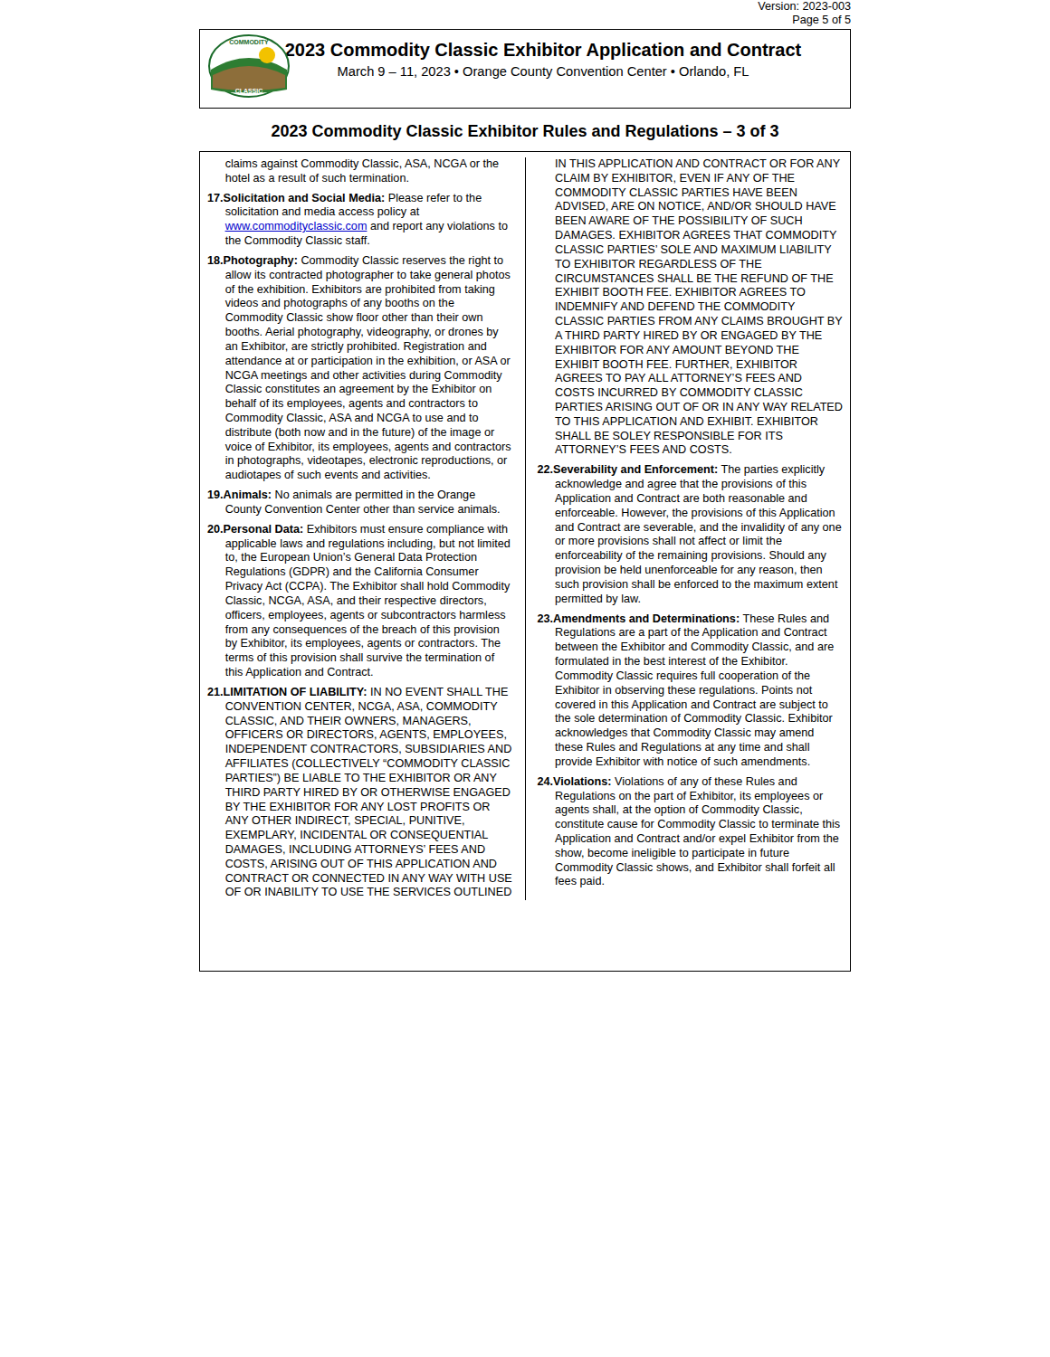Version: 2023-003
Page 5 of 5
COMMODITY CLASSIC
2023 Commodity Classic Exhibitor Application and Contract
March 9 – 11, 2023 • Orange County Convention Center • Orlando, FL
2023 Commodity Classic Exhibitor Rules and Regulations – 3 of 3
claims against Commodity Classic, ASA, NCGA or the hotel as a result of such termination.
17. Solicitation and Social Media: Please refer to the solicitation and media access policy at www.commodityclassic.com and report any violations to the Commodity Classic staff.
18. Photography: Commodity Classic reserves the right to allow its contracted photographer to take general photos of the exhibition. Exhibitors are prohibited from taking videos and photographs of any booths on the Commodity Classic show floor other than their own booths. Aerial photography, videography, or drones by an Exhibitor, are strictly prohibited. Registration and attendance at or participation in the exhibition, or ASA or NCGA meetings and other activities during Commodity Classic constitutes an agreement by the Exhibitor on behalf of its employees, agents and contractors to Commodity Classic, ASA and NCGA to use and to distribute (both now and in the future) of the image or voice of Exhibitor, its employees, agents and contractors in photographs, videotapes, electronic reproductions, or audiotapes of such events and activities.
19. Animals: No animals are permitted in the Orange County Convention Center other than service animals.
20. Personal Data: Exhibitors must ensure compliance with applicable laws and regulations including, but not limited to, the European Union’s General Data Protection Regulations (GDPR) and the California Consumer Privacy Act (CCPA). The Exhibitor shall hold Commodity Classic, NCGA, ASA, and their respective directors, officers, employees, agents or subcontractors harmless from any consequences of the breach of this provision by Exhibitor, its employees, agents or contractors. The terms of this provision shall survive the termination of this Application and Contract.
21. LIMITATION OF LIABILITY: IN NO EVENT SHALL THE CONVENTION CENTER, NCGA, ASA, COMMODITY CLASSIC, AND THEIR OWNERS, MANAGERS, OFFICERS OR DIRECTORS, AGENTS, EMPLOYEES, INDEPENDENT CONTRACTORS, SUBSIDIARIES AND AFFILIATES (COLLECTIVELY “COMMODITY CLASSIC PARTIES”) BE LIABLE TO THE EXHIBITOR OR ANY THIRD PARTY HIRED BY OR OTHERWISE ENGAGED BY THE EXHIBITOR FOR ANY LOST PROFITS OR ANY OTHER INDIRECT, SPECIAL, PUNITIVE, EXEMPLARY, INCIDENTAL OR CONSEQUENTIAL DAMAGES, INCLUDING ATTORNEYS’ FEES AND COSTS, ARISING OUT OF THIS APPLICATION AND CONTRACT OR CONNECTED IN ANY WAY WITH USE OF OR INABILITY TO USE THE SERVICES OUTLINED IN THIS APPLICATION AND CONTRACT OR FOR ANY CLAIM BY EXHIBITOR, EVEN IF ANY OF THE COMMODITY CLASSIC PARTIES HAVE BEEN ADVISED, ARE ON NOTICE, AND/OR SHOULD HAVE BEEN AWARE OF THE POSSIBILITY OF SUCH DAMAGES. EXHIBITOR AGREES THAT COMMODITY CLASSIC PARTIES’ SOLE AND MAXIMUM LIABILITY TO EXHIBITOR REGARDLESS OF THE CIRCUMSTANCES SHALL BE THE REFUND OF THE EXHIBIT BOOTH FEE. EXHIBITOR AGREES TO INDEMNIFY AND DEFEND THE COMMODITY CLASSIC PARTIES FROM ANY CLAIMS BROUGHT BY A THIRD PARTY HIRED BY OR ENGAGED BY THE EXHIBITOR FOR ANY AMOUNT BEYOND THE EXHIBIT BOOTH FEE. FURTHER, EXHIBITOR AGREES TO PAY ALL ATTORNEY’S FEES AND COSTS INCURRED BY COMMODITY CLASSIC PARTIES ARISING OUT OF OR IN ANY WAY RELATED TO THIS APPLICATION AND EXHIBIT. EXHIBITOR SHALL BE SOLEY RESPONSIBLE FOR ITS ATTORNEY’S FEES AND COSTS.
22. Severability and Enforcement: The parties explicitly acknowledge and agree that the provisions of this Application and Contract are both reasonable and enforceable. However, the provisions of this Application and Contract are severable, and the invalidity of any one or more provisions shall not affect or limit the enforceability of the remaining provisions. Should any provision be held unenforceable for any reason, then such provision shall be enforced to the maximum extent permitted by law.
23. Amendments and Determinations: These Rules and Regulations are a part of the Application and Contract between the Exhibitor and Commodity Classic, and are formulated in the best interest of the Exhibitor. Commodity Classic requires full cooperation of the Exhibitor in observing these regulations. Points not covered in this Application and Contract are subject to the sole determination of Commodity Classic. Exhibitor acknowledges that Commodity Classic may amend these Rules and Regulations at any time and shall provide Exhibitor with notice of such amendments.
24. Violations: Violations of any of these Rules and Regulations on the part of Exhibitor, its employees or agents shall, at the option of Commodity Classic, constitute cause for Commodity Classic to terminate this Application and Contract and/or expel Exhibitor from the show, become ineligible to participate in future Commodity Classic shows, and Exhibitor shall forfeit all fees paid.